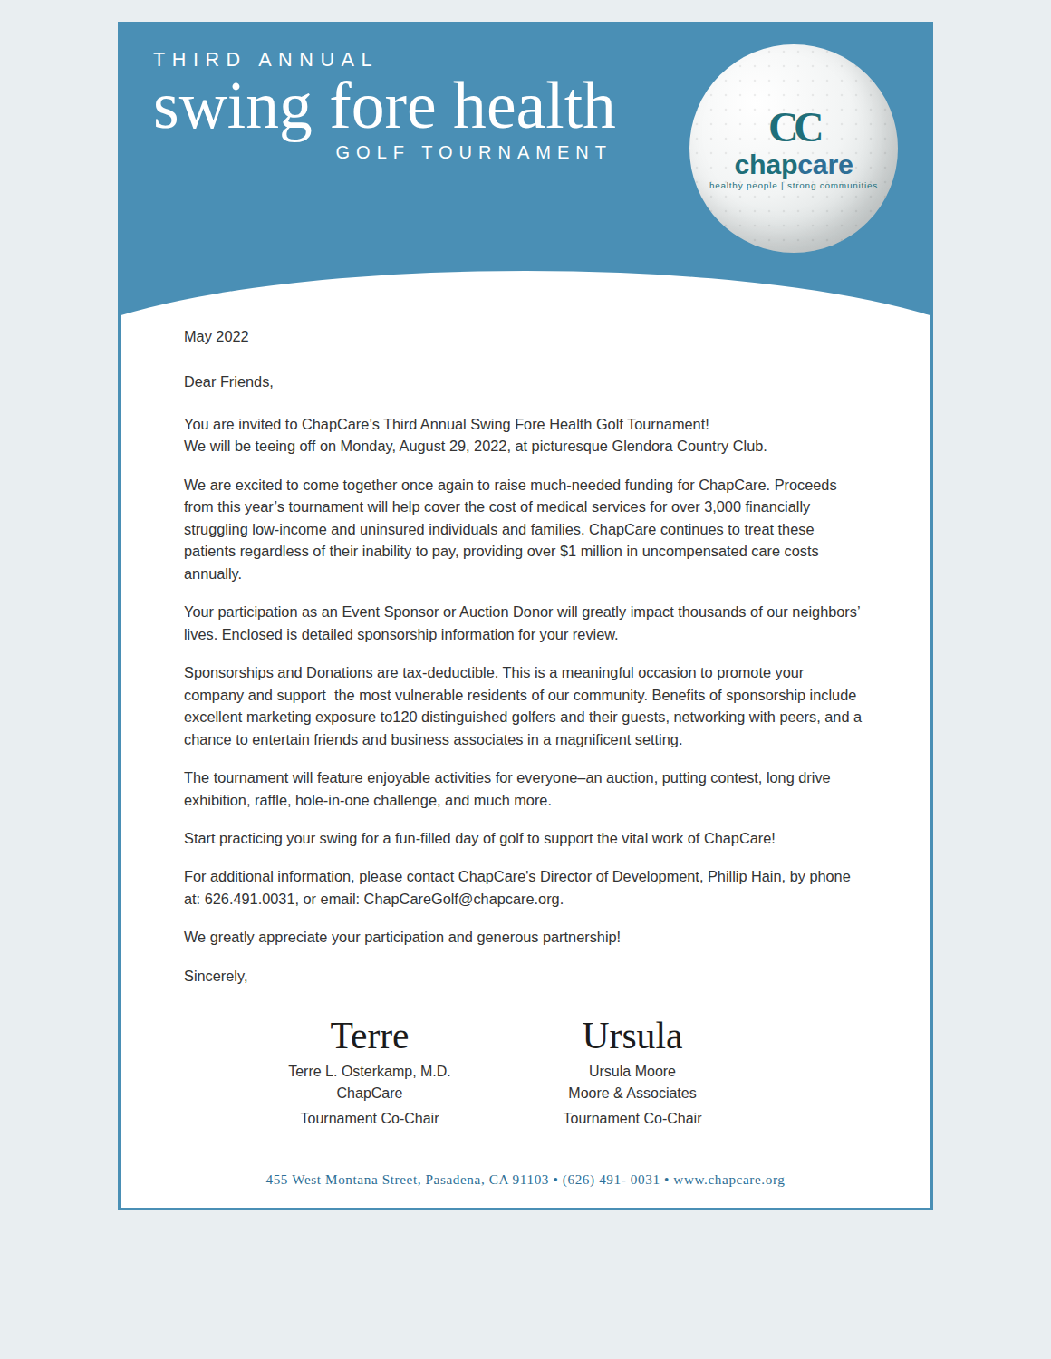Third Annual
swing fore health
Golf Tournament
CC
chap care
healthy people | strong communities
May 2022
Dear Friends,
You are invited to ChapCare’s Third Annual Swing Fore Health Golf Tournament!
We will be teeing off on Monday, August 29, 2022, at picturesque Glendora Country Club.
We are excited to come together once again to raise much-needed funding for ChapCare. Proceeds from this year’s tournament will help cover the cost of medical services for over 3,000 financially struggling low-income and uninsured individuals and families. ChapCare continues to treat these patients regardless of their inability to pay, providing over $1 million in uncompensated care costs annually.
Your participation as an Event Sponsor or Auction Donor will greatly impact thousands of our neighbors’ lives. Enclosed is detailed sponsorship information for your review.
Sponsorships and Donations are tax-deductible. This is a meaningful occasion to promote your company and support the most vulnerable residents of our community. Benefits of sponsorship include excellent marketing exposure to120 distinguished golfers and their guests, networking with peers, and a chance to entertain friends and business associates in a magnificent setting.
The tournament will feature enjoyable activities for everyone–an auction, putting contest, long drive exhibition, raffle, hole-in-one challenge, and much more.
Start practicing your swing for a fun-filled day of golf to support the vital work of ChapCare!
For additional information, please contact ChapCare's Director of Development, Phillip Hain, by phone at: 626.491.0031, or email: ChapCareGolf@chapcare.org.
We greatly appreciate your participation and generous partnership!
Sincerely,
Terre
Terre L. Osterkamp, M.D.
ChapCare
Tournament Co-Chair
Ursula
Ursula Moore
Moore & Associates
Tournament Co-Chair
455 West Montana Street, Pasadena, CA 91103 • (626) 491- 0031 • www.chapcare.org